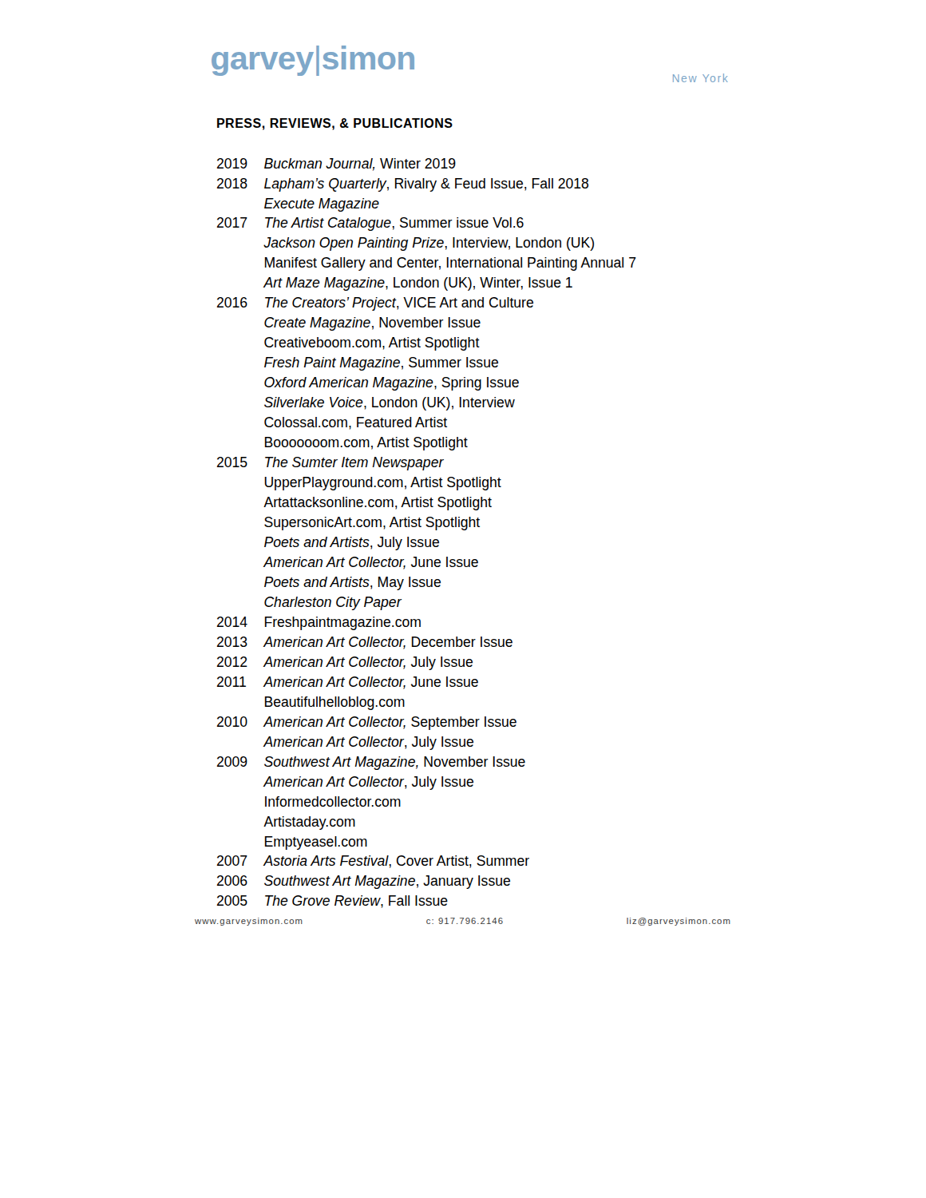garvey|simon
New York
PRESS, REVIEWS, & PUBLICATIONS
| 2019 | Buckman Journal, Winter 2019 |
| 2018 | Lapham’s Quarterly , Rivalry & Feud Issue, Fall 2018 Execute Magazine |
| 2017 | The Artist Catalogue , Summer issue Vol.6 Jackson Open Painting Prize , Interview, London (UK) Manifest Gallery and Center, International Painting Annual 7 Art Maze Magazine , London (UK), Winter, Issue 1 |
| 2016 | The Creators’ Project , VICE Art and Culture Create Magazine , November Issue Creativeboom.com, Artist Spotlight Fresh Paint Magazine , Summer Issue Oxford American Magazine , Spring Issue Silverlake Voice , London (UK), Interview Colossal.com, Featured Artist Booooooom.com, Artist Spotlight |
| 2015 | The Sumter Item Newspaper UpperPlayground.com, Artist Spotlight Artattacksonline.com, Artist Spotlight SupersonicArt.com, Artist Spotlight Poets and Artists , July Issue American Art Collector, June Issue Poets and Artists , May Issue Charleston City Paper |
| 2014 | Freshpaintmagazine.com |
| 2013 | American Art Collector, December Issue |
| 2012 | American Art Collector, July Issue |
| 2011 | American Art Collector, June Issue Beautifulhelloblog.com |
| 2010 | American Art Collector, September Issue American Art Collector , July Issue |
| 2009 | Southwest Art Magazine, November Issue American Art Collector , July Issue Informedcollector.com Artistaday.com Emptyeasel.com |
| 2007 | Astoria Arts Festival , Cover Artist, Summer |
| 2006 | Southwest Art Magazine , January Issue |
| 2005 | The Grove Review , Fall Issue |
www.garveysimon.com c: 917.796.2146 liz@garveysimon.com